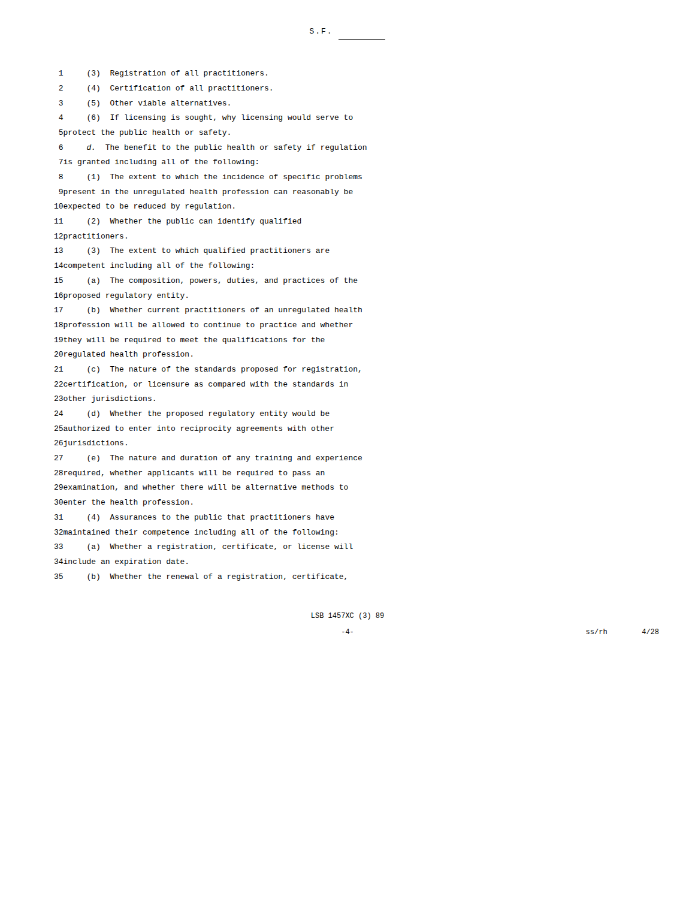S.F.
| 1 | (3) Registration of all practitioners. |
| 2 | (4) Certification of all practitioners. |
| 3 | (5) Other viable alternatives. |
| 4 | (6) If licensing is sought, why licensing would serve to |
| 5 | protect the public health or safety. |
| 6 | d. The benefit to the public health or safety if regulation |
| 7 | is granted including all of the following: |
| 8 | (1) The extent to which the incidence of specific problems |
| 9 | present in the unregulated health profession can reasonably be |
| 10 | expected to be reduced by regulation. |
| 11 | (2) Whether the public can identify qualified |
| 12 | practitioners. |
| 13 | (3) The extent to which qualified practitioners are |
| 14 | competent including all of the following: |
| 15 | (a) The composition, powers, duties, and practices of the |
| 16 | proposed regulatory entity. |
| 17 | (b) Whether current practitioners of an unregulated health |
| 18 | profession will be allowed to continue to practice and whether |
| 19 | they will be required to meet the qualifications for the |
| 20 | regulated health profession. |
| 21 | (c) The nature of the standards proposed for registration, |
| 22 | certification, or licensure as compared with the standards in |
| 23 | other jurisdictions. |
| 24 | (d) Whether the proposed regulatory entity would be |
| 25 | authorized to enter into reciprocity agreements with other |
| 26 | jurisdictions. |
| 27 | (e) The nature and duration of any training and experience |
| 28 | required, whether applicants will be required to pass an |
| 29 | examination, and whether there will be alternative methods to |
| 30 | enter the health profession. |
| 31 | (4) Assurances to the public that practitioners have |
| 32 | maintained their competence including all of the following: |
| 33 | (a) Whether a registration, certificate, or license will |
| 34 | include an expiration date. |
| 35 | (b) Whether the renewal of a registration, certificate, |
LSB 1457XC (3) 89
-4-
ss/rh 4/28